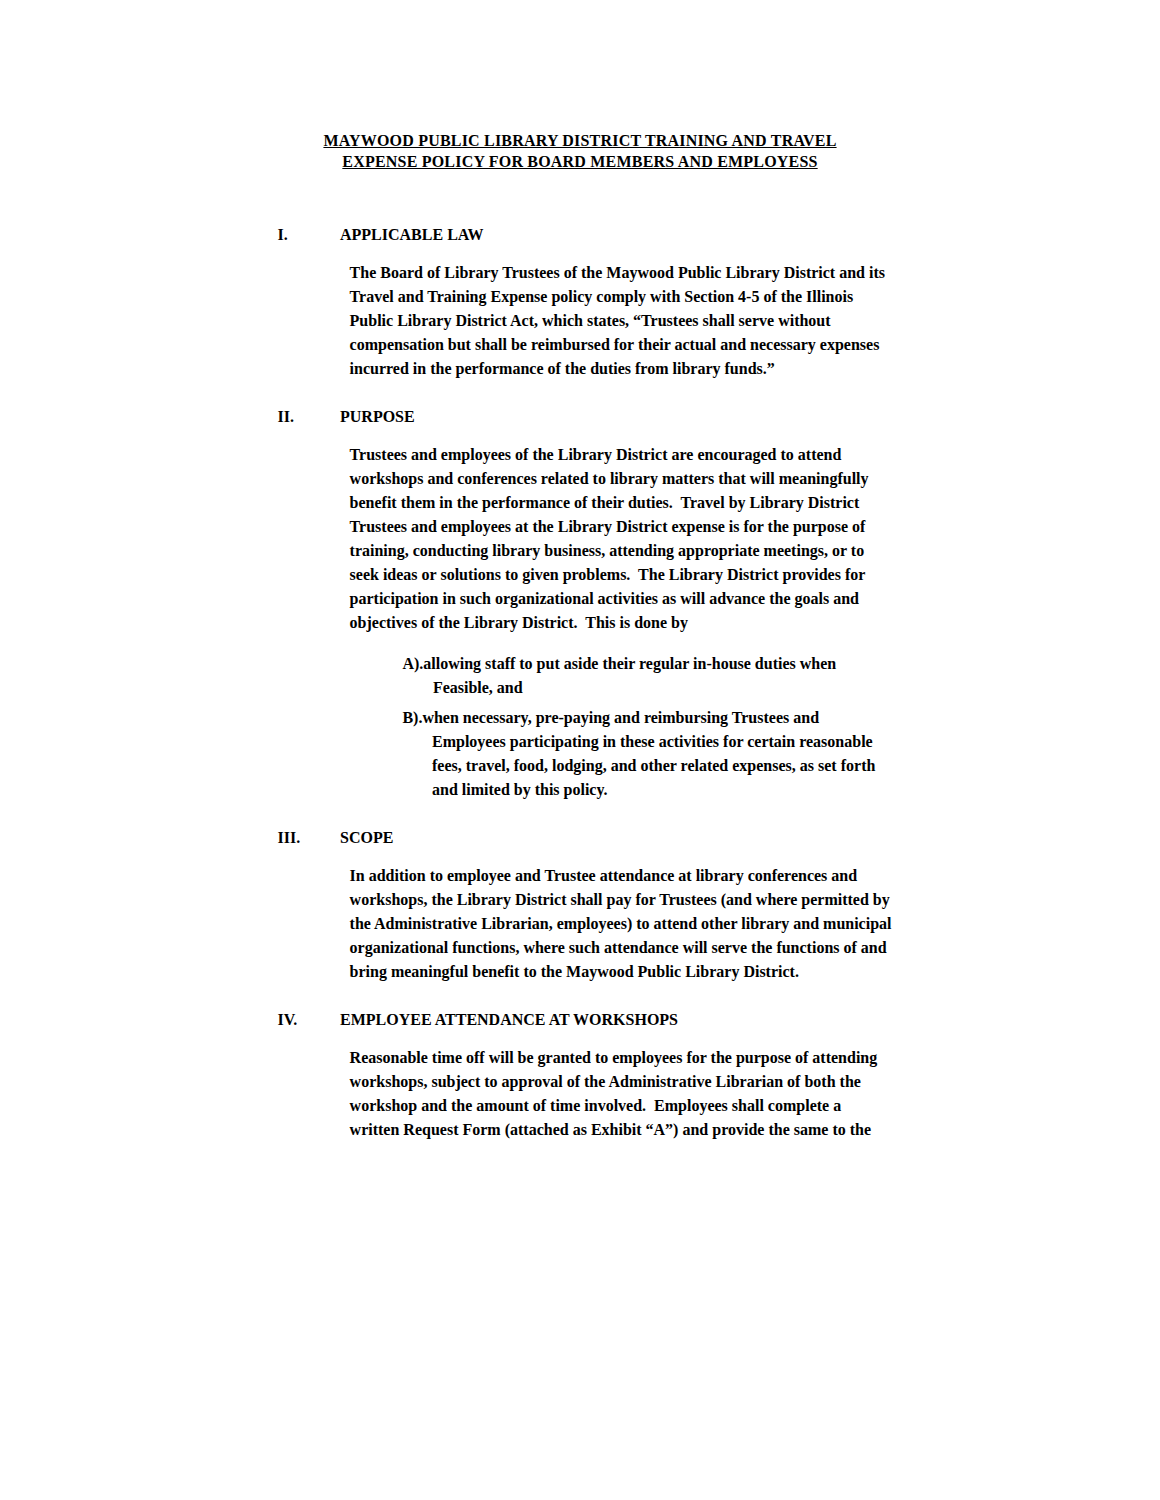MAYWOOD PUBLIC LIBRARY DISTRICT TRAINING AND TRAVEL
EXPENSE POLICY FOR BOARD MEMBERS AND EMPLOYESS
I. APPLICABLE LAW
The Board of Library Trustees of the Maywood Public Library District and its Travel and Training Expense policy comply with Section 4-5 of the Illinois Public Library District Act, which states, “Trustees shall serve without compensation but shall be reimbursed for their actual and necessary expenses incurred in the performance of the duties from library funds.”
II. PURPOSE
Trustees and employees of the Library District are encouraged to attend workshops and conferences related to library matters that will meaningfully benefit them in the performance of their duties. Travel by Library District Trustees and employees at the Library District expense is for the purpose of training, conducting library business, attending appropriate meetings, or to seek ideas or solutions to given problems. The Library District provides for participation in such organizational activities as will advance the goals and objectives of the Library District. This is done by
A). allowing staff to put aside their regular in-house duties when
Feasible, and
B). when necessary, pre-paying and reimbursing Trustees and
Employees participating in these activities for certain reasonable fees, travel, food, lodging, and other related expenses, as set forth and limited by this policy.
III. SCOPE
In addition to employee and Trustee attendance at library conferences and workshops, the Library District shall pay for Trustees (and where permitted by the Administrative Librarian, employees) to attend other library and municipal organizational functions, where such attendance will serve the functions of and bring meaningful benefit to the Maywood Public Library District.
IV. EMPLOYEE ATTENDANCE AT WORKSHOPS
Reasonable time off will be granted to employees for the purpose of attending workshops, subject to approval of the Administrative Librarian of both the workshop and the amount of time involved. Employees shall complete a written Request Form (attached as Exhibit “A”) and provide the same to the